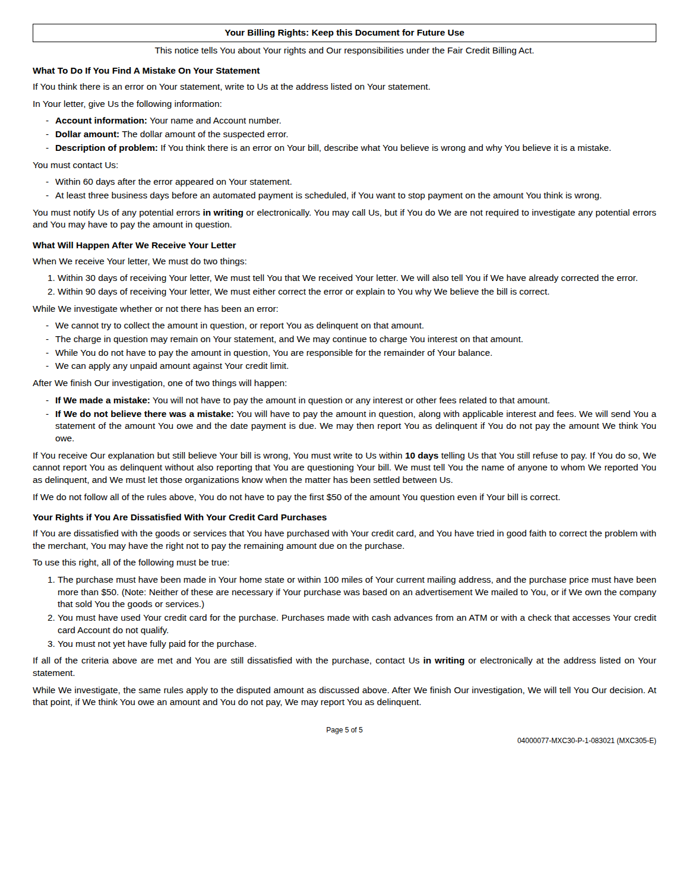Your Billing Rights: Keep this Document for Future Use
This notice tells You about Your rights and Our responsibilities under the Fair Credit Billing Act.
What To Do If You Find A Mistake On Your Statement
If You think there is an error on Your statement, write to Us at the address listed on Your statement.
In Your letter, give Us the following information:
Account information: Your name and Account number.
Dollar amount: The dollar amount of the suspected error.
Description of problem: If You think there is an error on Your bill, describe what You believe is wrong and why You believe it is a mistake.
You must contact Us:
Within 60 days after the error appeared on Your statement.
At least three business days before an automated payment is scheduled, if You want to stop payment on the amount You think is wrong.
You must notify Us of any potential errors in writing or electronically. You may call Us, but if You do We are not required to investigate any potential errors and You may have to pay the amount in question.
What Will Happen After We Receive Your Letter
When We receive Your letter, We must do two things:
Within 30 days of receiving Your letter, We must tell You that We received Your letter. We will also tell You if We have already corrected the error.
Within 90 days of receiving Your letter, We must either correct the error or explain to You why We believe the bill is correct.
While We investigate whether or not there has been an error:
We cannot try to collect the amount in question, or report You as delinquent on that amount.
The charge in question may remain on Your statement, and We may continue to charge You interest on that amount.
While You do not have to pay the amount in question, You are responsible for the remainder of Your balance.
We can apply any unpaid amount against Your credit limit.
After We finish Our investigation, one of two things will happen:
If We made a mistake: You will not have to pay the amount in question or any interest or other fees related to that amount.
If We do not believe there was a mistake: You will have to pay the amount in question, along with applicable interest and fees. We will send You a statement of the amount You owe and the date payment is due. We may then report You as delinquent if You do not pay the amount We think You owe.
If You receive Our explanation but still believe Your bill is wrong, You must write to Us within 10 days telling Us that You still refuse to pay. If You do so, We cannot report You as delinquent without also reporting that You are questioning Your bill. We must tell You the name of anyone to whom We reported You as delinquent, and We must let those organizations know when the matter has been settled between Us.
If We do not follow all of the rules above, You do not have to pay the first $50 of the amount You question even if Your bill is correct.
Your Rights if You Are Dissatisfied With Your Credit Card Purchases
If You are dissatisfied with the goods or services that You have purchased with Your credit card, and You have tried in good faith to correct the problem with the merchant, You may have the right not to pay the remaining amount due on the purchase.
To use this right, all of the following must be true:
The purchase must have been made in Your home state or within 100 miles of Your current mailing address, and the purchase price must have been more than $50. (Note: Neither of these are necessary if Your purchase was based on an advertisement We mailed to You, or if We own the company that sold You the goods or services.)
You must have used Your credit card for the purchase. Purchases made with cash advances from an ATM or with a check that accesses Your credit card Account do not qualify.
You must not yet have fully paid for the purchase.
If all of the criteria above are met and You are still dissatisfied with the purchase, contact Us in writing or electronically at the address listed on Your statement.
While We investigate, the same rules apply to the disputed amount as discussed above. After We finish Our investigation, We will tell You Our decision. At that point, if We think You owe an amount and You do not pay, We may report You as delinquent.
Page 5 of 5
04000077-MXC30-P-1-083021 (MXC305-E)